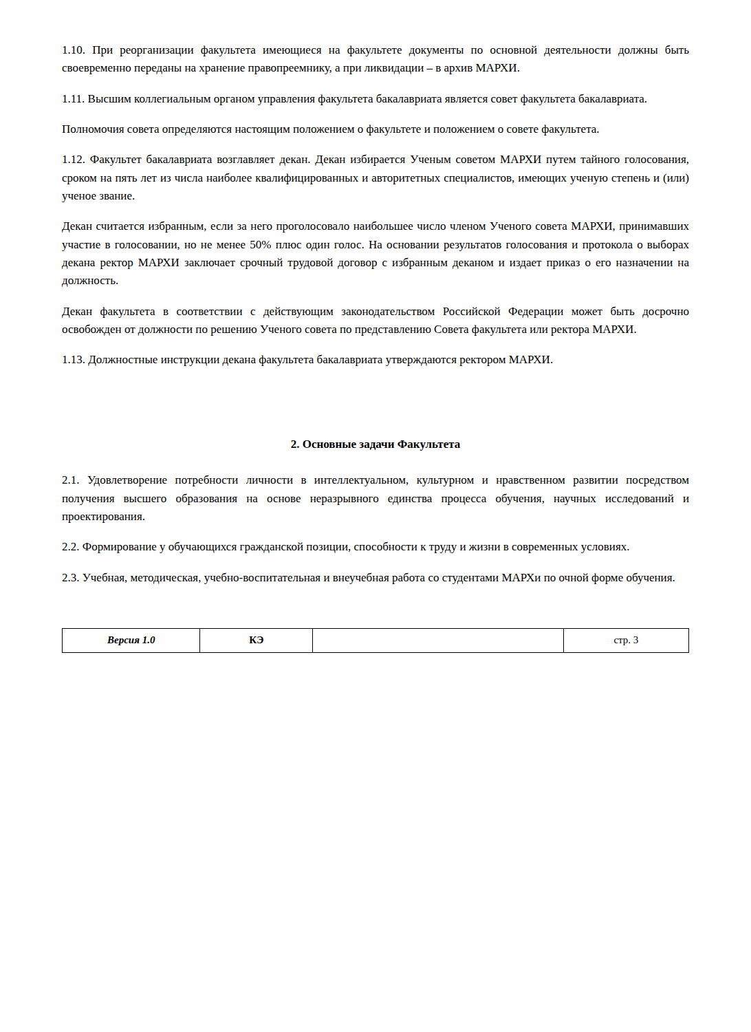1.10. При реорганизации факультета имеющиеся на факультете документы по основной деятельности должны быть своевременно переданы на хранение правопреемнику, а при ликвидации – в архив МАРХИ.
1.11. Высшим коллегиальным органом управления факультета бакалавриата является совет факультета бакалавриата.
Полномочия совета определяются настоящим положением о факультете и положением о совете факультета.
1.12. Факультет бакалавриата возглавляет декан. Декан избирается Ученым советом МАРХИ путем тайного голосования, сроком на пять лет из числа наиболее квалифицированных и авторитетных специалистов, имеющих ученую степень и (или) ученое звание.
Декан считается избранным, если за него проголосовало наибольшее число членом Ученого совета МАРХИ, принимавших участие в голосовании, но не менее 50% плюс один голос. На основании результатов голосования и протокола о выборах декана ректор МАРХИ заключает срочный трудовой договор с избранным деканом и издает приказ о его назначении на должность.
Декан факультета в соответствии с действующим законодательством Российской Федерации может быть досрочно освобожден от должности по решению Ученого совета по представлению Совета факультета или ректора МАРХИ.
1.13. Должностные инструкции декана факультета бакалавриата утверждаются ректором МАРХИ.
2. Основные задачи Факультета
2.1. Удовлетворение потребности личности в интеллектуальном, культурном и нравственном развитии посредством получения высшего образования на основе неразрывного единства процесса обучения, научных исследований и проектирования.
2.2. Формирование у обучающихся гражданской позиции, способности к труду и жизни в современных условиях.
2.3. Учебная, методическая, учебно-воспитательная и внеучебная работа со студентами МАРХи по очной форме обучения.
| Версия 1.0 | КЭ | | стр. 3 |